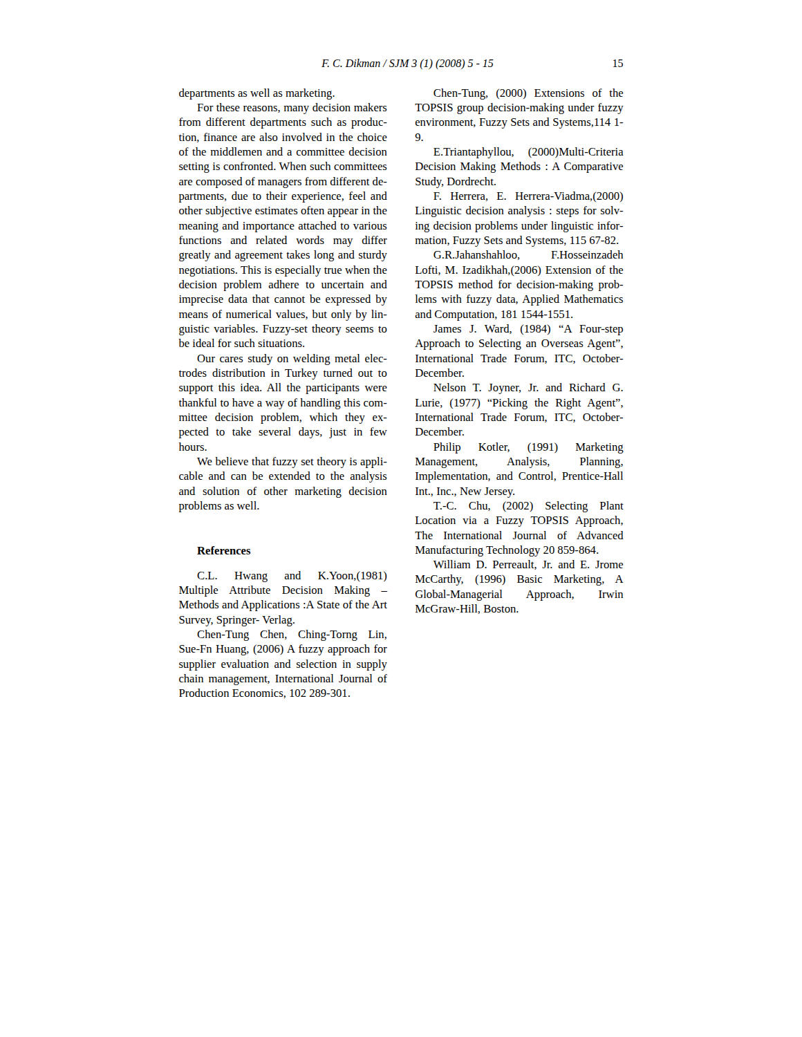F. C. Dikman / SJM 3 (1) (2008) 5 - 15
15
departments as well as marketing.
For these reasons, many decision makers from different departments such as production, finance are also involved in the choice of the middlemen and a committee decision setting is confronted. When such committees are composed of managers from different departments, due to their experience, feel and other subjective estimates often appear in the meaning and importance attached to various functions and related words may differ greatly and agreement takes long and sturdy negotiations. This is especially true when the decision problem adhere to uncertain and imprecise data that cannot be expressed by means of numerical values, but only by linguistic variables. Fuzzy-set theory seems to be ideal for such situations.
Our cares study on welding metal electrodes distribution in Turkey turned out to support this idea. All the participants were thankful to have a way of handling this committee decision problem, which they expected to take several days, just in few hours.
We believe that fuzzy set theory is applicable and can be extended to the analysis and solution of other marketing decision problems as well.
References
C.L. Hwang and K.Yoon,(1981) Multiple Attribute Decision Making – Methods and Applications :A State of the Art Survey, Springer- Verlag.
Chen-Tung Chen, Ching-Torng Lin, Sue-Fn Huang, (2006) A fuzzy approach for supplier evaluation and selection in supply chain management, International Journal of Production Economics, 102 289-301.
Chen-Tung, (2000) Extensions of the TOPSIS group decision-making under fuzzy environment, Fuzzy Sets and Systems,114 1-9.
E.Triantaphyllou, (2000)Multi-Criteria Decision Making Methods : A Comparative Study, Dordrecht.
F. Herrera, E. Herrera-Viadma,(2000) Linguistic decision analysis : steps for solving decision problems under linguistic information, Fuzzy Sets and Systems, 115 67-82.
G.R.Jahanshahloo, F.Hosseinzadeh Lofti, M. Izadikhah,(2006) Extension of the TOPSIS method for decision-making problems with fuzzy data, Applied Mathematics and Computation, 181 1544-1551.
James J. Ward, (1984) “A Four-step Approach to Selecting an Overseas Agent”, International Trade Forum, ITC, October-December.
Nelson T. Joyner, Jr. and Richard G. Lurie, (1977) “Picking the Right Agent”, International Trade Forum, ITC, October-December.
Philip Kotler, (1991) Marketing Management, Analysis, Planning, Implementation, and Control, Prentice-Hall Int., Inc., New Jersey.
T.-C. Chu, (2002) Selecting Plant Location via a Fuzzy TOPSIS Approach, The International Journal of Advanced Manufacturing Technology 20 859-864.
William D. Perreault, Jr. and E. Jrome McCarthy, (1996) Basic Marketing, A Global-Managerial Approach, Irwin McGraw-Hill, Boston.